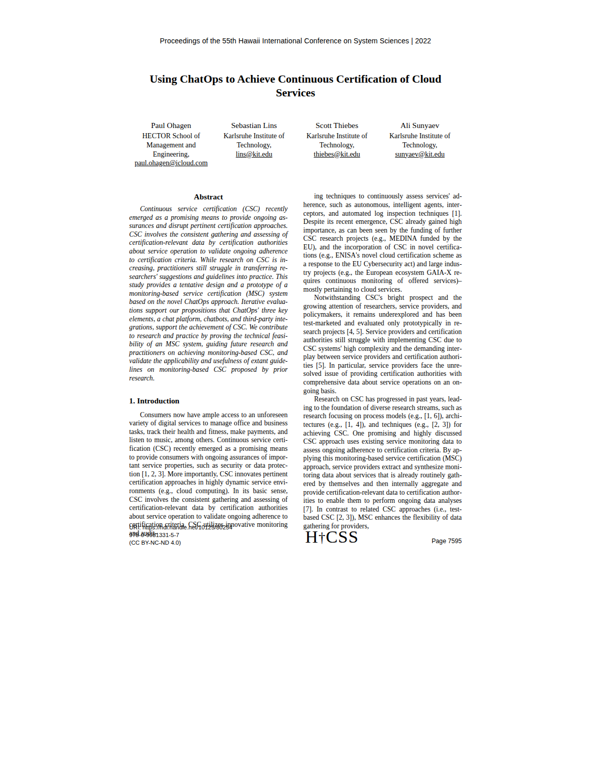Proceedings of the 55th Hawaii International Conference on System Sciences | 2022
Using ChatOps to Achieve Continuous Certification of Cloud Services
Paul Ohagen
HECTOR School of Management and Engineering,
paul.ohagen@icloud.com
Sebastian Lins
Karlsruhe Institute of Technology,
lins@kit.edu
Scott Thiebes
Karlsruhe Institute of Technology,
thiebes@kit.edu
Ali Sunyaev
Karlsruhe Institute of Technology,
sunyaev@kit.edu
Abstract
Continuous service certification (CSC) recently emerged as a promising means to provide ongoing assurances and disrupt pertinent certification approaches. CSC involves the consistent gathering and assessing of certification-relevant data by certification authorities about service operation to validate ongoing adherence to certification criteria. While research on CSC is increasing, practitioners still struggle in transferring researchers' suggestions and guidelines into practice. This study provides a tentative design and a prototype of a monitoring-based service certification (MSC) system based on the novel ChatOps approach. Iterative evaluations support our propositions that ChatOps' three key elements, a chat platform, chatbots, and third-party integrations, support the achievement of CSC. We contribute to research and practice by proving the technical feasibility of an MSC system, guiding future research and practitioners on achieving monitoring-based CSC, and validate the applicability and usefulness of extant guidelines on monitoring-based CSC proposed by prior research.
1. Introduction
Consumers now have ample access to an unforeseen variety of digital services to manage office and business tasks, track their health and fitness, make payments, and listen to music, among others. Continuous service certification (CSC) recently emerged as a promising means to provide consumers with ongoing assurances of important service properties, such as security or data protection [1, 2, 3]. More importantly, CSC innovates pertinent certification approaches in highly dynamic service environments (e.g., cloud computing). In its basic sense, CSC involves the consistent gathering and assessing of certification-relevant data by certification authorities about service operation to validate ongoing adherence to certification criteria. CSC utilizes innovative monitoring and audit-
ing techniques to continuously assess services' adherence, such as autonomous, intelligent agents, interceptors, and automated log inspection techniques [1]. Despite its recent emergence, CSC already gained high importance, as can been seen by the funding of further CSC research projects (e.g., MEDINA funded by the EU), and the incorporation of CSC in novel certifications (e.g., ENISA's novel cloud certification scheme as a response to the EU Cybersecurity act) and large industry projects (e.g., the European ecosystem GAIA-X requires continuous monitoring of offered services)–mostly pertaining to cloud services.
Notwithstanding CSC's bright prospect and the growing attention of researchers, service providers, and policymakers, it remains underexplored and has been test-marketed and evaluated only prototypically in research projects [4, 5]. Service providers and certification authorities still struggle with implementing CSC due to CSC systems' high complexity and the demanding interplay between service providers and certification authorities [5]. In particular, service providers face the unresolved issue of providing certification authorities with comprehensive data about service operations on an ongoing basis.
Research on CSC has progressed in past years, leading to the foundation of diverse research streams, such as research focusing on process models (e.g., [1, 6]), architectures (e.g., [1, 4]), and techniques (e.g., [2, 3]) for achieving CSC. One promising and highly discussed CSC approach uses existing service monitoring data to assess ongoing adherence to certification criteria. By applying this monitoring-based service certification (MSC) approach, service providers extract and synthesize monitoring data about services that is already routinely gathered by themselves and then internally aggregate and provide certification-relevant data to certification authorities to enable them to perform ongoing data analyses [7]. In contrast to related CSC approaches (i.e., test-based CSC [2, 3]), MSC enhances the flexibility of data gathering for providers,
URI: https://hdl.handle.net/10125/80254
978-0-9981331-5-7
(CC BY-NC-ND 4.0)
H†CSS
Page 7595